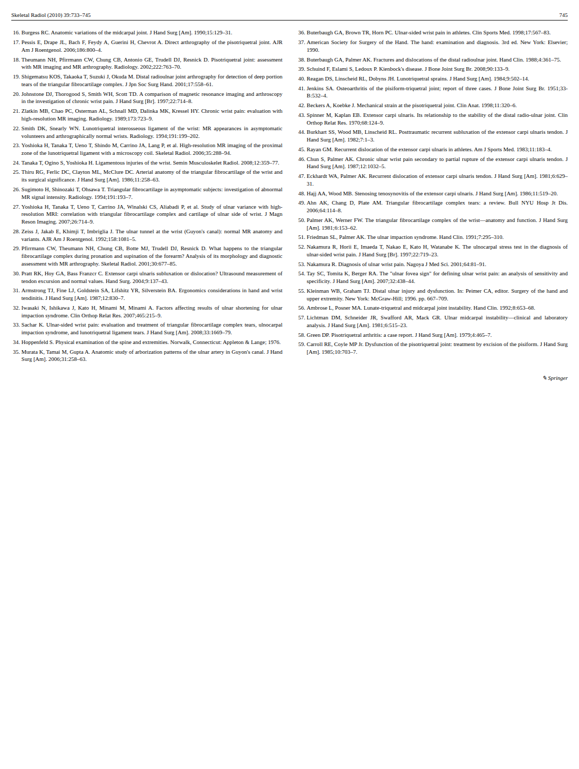Skeletal Radiol (2010) 39:733–745 745
Burgess RC. Anatomic variations of the midcarpal joint. J Hand Surg [Am]. 1990;15:129–31.
Pessis E, Drape JL, Bach F, Feydy A, Guerini H, Chevrot A. Direct arthrography of the pisotriquetral joint. AJR Am J Roentgenol. 2006;186:800–4.
Theumann NH, Pfirrmann CW, Chung CB, Antonio GE, Trudell DJ, Resnick D. Pisotriquetral joint: assessment with MR imaging and MR arthrography. Radiology. 2002;222:763–70.
Shigematsu KOS, Takaoka T, Suzuki J, Okuda M. Distal radioulnar joint arthrography for detection of deep portion tears of the triangular fibrocartilage complex. J Jpn Soc Surg Hand. 2001;17:558–61.
Johnstone DJ, Thorogood S, Smith WH, Scott TD. A comparison of magnetic resonance imaging and arthroscopy in the investigation of chronic wrist pain. J Hand Surg [Br]. 1997;22:714–8.
Zlatkin MB, Chao PC, Osterman AL, Schnall MD, Dalinka MK, Kressel HY. Chronic wrist pain: evaluation with high-resolution MR imaging. Radiology. 1989;173:723–9.
Smith DK, Snearly WN. Lunotriquetral interosseous ligament of the wrist: MR appearances in asymptomatic volunteers and arthrographically normal wrists. Radiology. 1994;191:199–202.
Yoshioka H, Tanaka T, Ueno T, Shindo M, Carrino JA, Lang P, et al. High-resolution MR imaging of the proximal zone of the lunotriquetral ligament with a microscopy coil. Skeletal Radiol. 2006;35:288–94.
Tanaka T, Ogino S, Yoshioka H. Ligamentous injuries of the wrist. Semin Musculoskelet Radiol. 2008;12:359–77.
Thiru RG, Ferlic DC, Clayton ML, McClure DC. Arterial anatomy of the triangular fibrocartilage of the wrist and its surgical significance. J Hand Surg [Am]. 1986;11:258–63.
Sugimoto H, Shinozaki T, Ohsawa T. Triangular fibrocartilage in asymptomatic subjects: investigation of abnormal MR signal intensity. Radiology. 1994;191:193–7.
Yoshioka H, Tanaka T, Ueno T, Carrino JA, Winalski CS, Aliabadi P, et al. Study of ulnar variance with high-resolution MRI: correlation with triangular fibrocartilage complex and cartilage of ulnar side of wrist. J Magn Reson Imaging. 2007;26:714–9.
Zeiss J, Jakab E, Khimji T, Imbriglia J. The ulnar tunnel at the wrist (Guyon's canal): normal MR anatomy and variants. AJR Am J Roentgenol. 1992;158:1081–5.
Pfirrmann CW, Theumann NH, Chung CB, Botte MJ, Trudell DJ, Resnick D. What happens to the triangular fibrocartilage complex during pronation and supination of the forearm? Analysis of its morphology and diagnostic assessment with MR arthrography. Skeletal Radiol. 2001;30:677–85.
Pratt RK, Hoy GA, Bass Franzcr C. Extensor carpi ulnaris subluxation or dislocation? Ultrasound measurement of tendon excursion and normal values. Hand Surg. 2004;9:137–43.
Armstrong TJ, Fine LJ, Goldstein SA, Lifshitz YR, Silverstein BA. Ergonomics considerations in hand and wrist tendinitis. J Hand Surg [Am]. 1987;12:830–7.
Iwasaki N, Ishikawa J, Kato H, Minami M, Minami A. Factors affecting results of ulnar shortening for ulnar impaction syndrome. Clin Orthop Relat Res. 2007;465:215–9.
Sachar K. Ulnar-sided wrist pain: evaluation and treatment of triangular fibrocartilage complex tears, ulnocarpal impaction syndrome, and lunotriquetral ligament tears. J Hand Surg [Am]. 2008;33:1669–79.
Hoppenfeld S. Physical examination of the spine and extremities. Norwalk, Connecticut: Appleton & Lange; 1976.
Murata K, Tamai M, Gupta A. Anatomic study of arborization patterns of the ulnar artery in Guyon's canal. J Hand Surg [Am]. 2006;31:258–63.
Buterbaugh GA, Brown TR, Horn PC. Ulnar-sided wrist pain in athletes. Clin Sports Med. 1998;17:567–83.
American Society for Surgery of the Hand. The hand: examination and diagnosis. 3rd ed. New York: Elsevier; 1990.
Buterbaugh GA, Palmer AK. Fractures and dislocations of the distal radioulnar joint. Hand Clin. 1988;4:361–75.
Schuind F, Eslami S, Ledoux P. Kienbock's disease. J Bone Joint Surg Br. 2008;90:133–9.
Reagan DS, Linscheid RL, Dobyns JH. Lunotriquetral sprains. J Hand Surg [Am]. 1984;9:502–14.
Jenkins SA. Osteoarthritis of the pisiform-triquetral joint; report of three cases. J Bone Joint Surg Br. 1951;33-B:532–4.
Beckers A, Koebke J. Mechanical strain at the pisotriquetral joint. Clin Anat. 1998;11:320–6.
Spinner M, Kaplan EB. Extensor carpi ulnaris. Its relationship to the stability of the distal radio-ulnar joint. Clin Orthop Relat Res. 1970;68:124–9.
Burkhart SS, Wood MB, Linscheid RL. Posttraumatic recurrent subluxation of the extensor carpi ulnaris tendon. J Hand Surg [Am]. 1982;7:1–3.
Rayan GM. Recurrent dislocation of the extensor carpi ulnaris in athletes. Am J Sports Med. 1983;11:183–4.
Chun S, Palmer AK. Chronic ulnar wrist pain secondary to partial rupture of the extensor carpi ulnaris tendon. J Hand Surg [Am]. 1987;12:1032–5.
Eckhardt WA, Palmer AK. Recurrent dislocation of extensor carpi ulnaris tendon. J Hand Surg [Am]. 1981;6:629–31.
Hajj AA, Wood MB. Stenosing tenosynovitis of the extensor carpi ulnaris. J Hand Surg [Am]. 1986;11:519–20.
Ahn AK, Chang D, Plate AM. Triangular fibrocartilage complex tears: a review. Bull NYU Hosp Jt Dis. 2006;64:114–8.
Palmer AK, Werner FW. The triangular fibrocartilage complex of the wrist—anatomy and function. J Hand Surg [Am]. 1981;6:153–62.
Friedman SL, Palmer AK. The ulnar impaction syndrome. Hand Clin. 1991;7:295–310.
Nakamura R, Horii E, Imaeda T, Nakao E, Kato H, Watanabe K. The ulnocarpal stress test in the diagnosis of ulnar-sided wrist pain. J Hand Surg [Br]. 1997;22:719–23.
Nakamura R. Diagnosis of ulnar wrist pain. Nagoya J Med Sci. 2001;64:81–91.
Tay SC, Tomita K, Berger RA. The "ulnar fovea sign" for defining ulnar wrist pain: an analysis of sensitivity and specificity. J Hand Surg [Am]. 2007;32:438–44.
Kleinman WB, Graham TJ. Distal ulnar injury and dysfunction. In: Peimer CA, editor. Surgery of the hand and upper extremity. New York: McGraw-Hill; 1996. pp. 667–709.
Ambrose L, Posner MA. Lunate-triquetral and midcarpal joint instability. Hand Clin. 1992;8:653–68.
Lichtman DM, Schneider JR, Swafford AR, Mack GR. Ulnar midcarpal instability—clinical and laboratory analysis. J Hand Surg [Am]. 1981;6:515–23.
Green DP. Pisotriquetral arthritis: a case report. J Hand Surg [Am]. 1979;4:465–7.
Carroll RE, Coyle MP Jr. Dysfunction of the pisotriquetral joint: treatment by excision of the pisiform. J Hand Surg [Am]. 1985;10:703–7.
✎ Springer